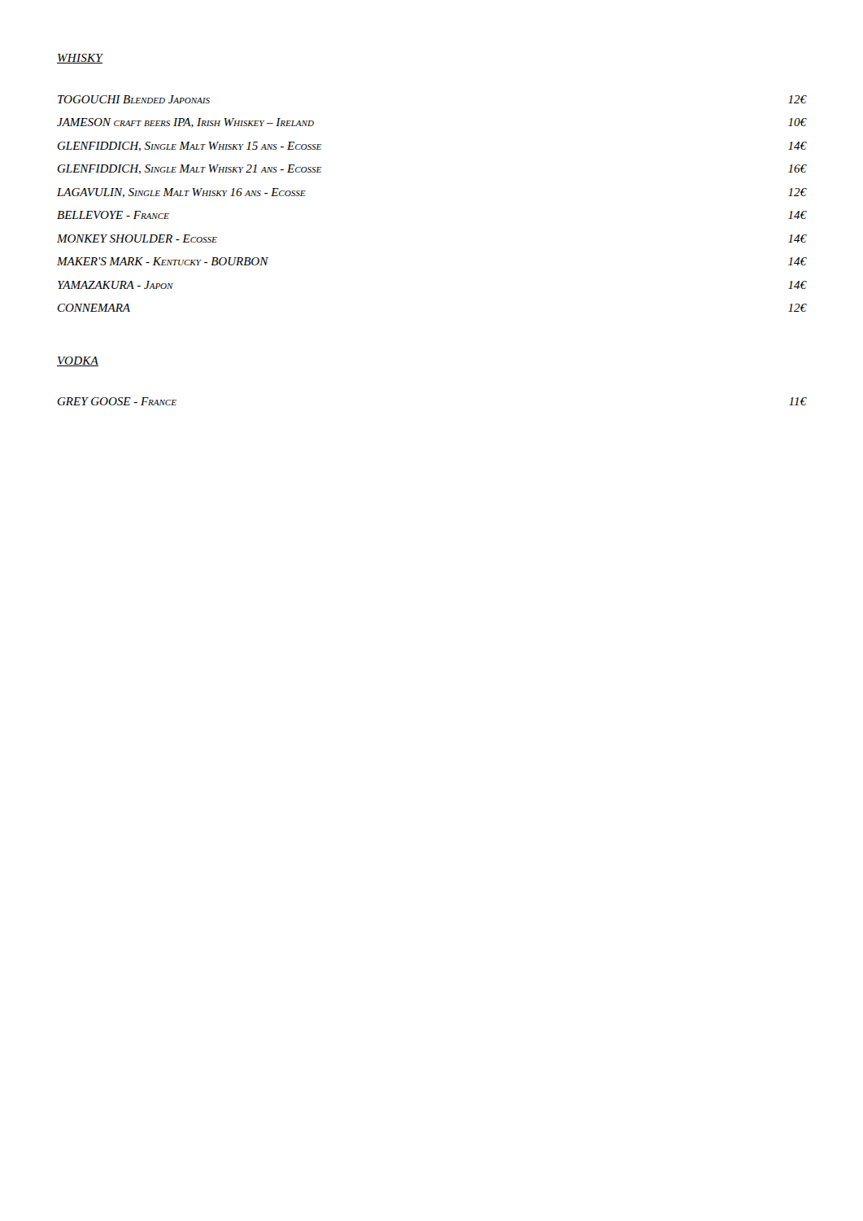WHISKY
TOGOUCHI Blended Japonais 12€
JAMESON craft beers IPA, Irish Whiskey – Ireland 10€
GLENFIDDICH, Single Malt Whisky 15 ans - Ecosse 14€
GLENFIDDICH, Single Malt Whisky 21 ans - Ecosse 16€
LAGAVULIN, Single Malt Whisky 16 ans - Ecosse 12€
BELLEVOYE - France 14€
MONKEY SHOULDER - Ecosse 14€
MAKER'S MARK - Kentucky - BOURBON 14€
YAMAZAKURA - Japon 14€
CONNEMARA 12€
VODKA
GREY GOOSE - France 11€